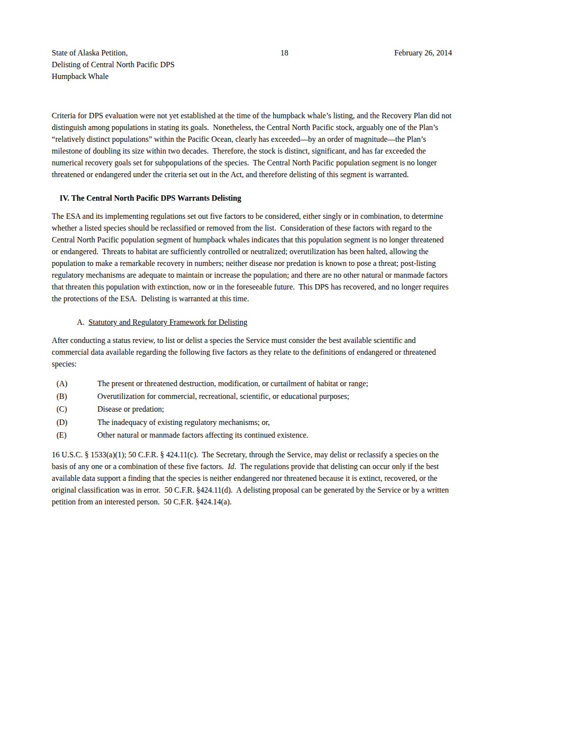State of Alaska Petition, Delisting of Central North Pacific DPS Humpback Whale
18
February 26, 2014
Criteria for DPS evaluation were not yet established at the time of the humpback whale’s listing, and the Recovery Plan did not distinguish among populations in stating its goals. Nonetheless, the Central North Pacific stock, arguably one of the Plan’s “relatively distinct populations” within the Pacific Ocean, clearly has exceeded—by an order of magnitude—the Plan’s milestone of doubling its size within two decades. Therefore, the stock is distinct, significant, and has far exceeded the numerical recovery goals set for subpopulations of the species. The Central North Pacific population segment is no longer threatened or endangered under the criteria set out in the Act, and therefore delisting of this segment is warranted.
IV. The Central North Pacific DPS Warrants Delisting
The ESA and its implementing regulations set out five factors to be considered, either singly or in combination, to determine whether a listed species should be reclassified or removed from the list. Consideration of these factors with regard to the Central North Pacific population segment of humpback whales indicates that this population segment is no longer threatened or endangered. Threats to habitat are sufficiently controlled or neutralized; overutilization has been halted, allowing the population to make a remarkable recovery in numbers; neither disease nor predation is known to pose a threat; post-listing regulatory mechanisms are adequate to maintain or increase the population; and there are no other natural or manmade factors that threaten this population with extinction, now or in the foreseeable future. This DPS has recovered, and no longer requires the protections of the ESA. Delisting is warranted at this time.
A. Statutory and Regulatory Framework for Delisting
After conducting a status review, to list or delist a species the Service must consider the best available scientific and commercial data available regarding the following five factors as they relate to the definitions of endangered or threatened species:
(A) The present or threatened destruction, modification, or curtailment of habitat or range;
(B) Overutilization for commercial, recreational, scientific, or educational purposes;
(C) Disease or predation;
(D) The inadequacy of existing regulatory mechanisms; or,
(E) Other natural or manmade factors affecting its continued existence.
16 U.S.C. § 1533(a)(1); 50 C.F.R. § 424.11(c). The Secretary, through the Service, may delist or reclassify a species on the basis of any one or a combination of these five factors. Id. The regulations provide that delisting can occur only if the best available data support a finding that the species is neither endangered nor threatened because it is extinct, recovered, or the original classification was in error. 50 C.F.R. §424.11(d). A delisting proposal can be generated by the Service or by a written petition from an interested person. 50 C.F.R. §424.14(a).